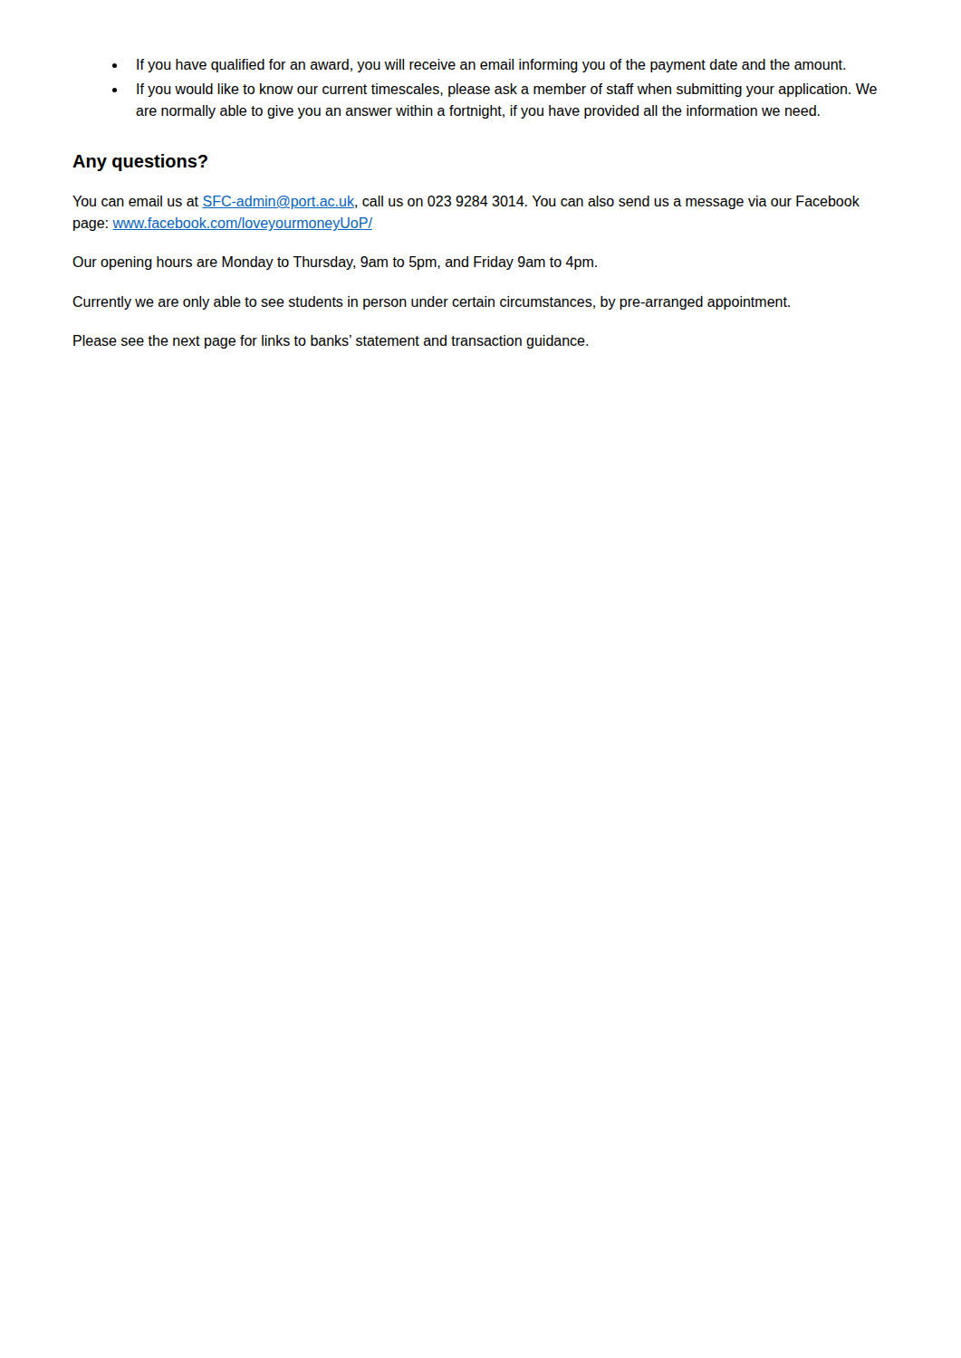If you have qualified for an award, you will receive an email informing you of the payment date and the amount.
If you would like to know our current timescales, please ask a member of staff when submitting your application. We are normally able to give you an answer within a fortnight, if you have provided all the information we need.
Any questions?
You can email us at SFC-admin@port.ac.uk, call us on 023 9284 3014. You can also send us a message via our Facebook page: www.facebook.com/loveyourmoneyUoP/
Our opening hours are Monday to Thursday, 9am to 5pm, and Friday 9am to 4pm.
Currently we are only able to see students in person under certain circumstances, by pre-arranged appointment.
Please see the next page for links to banks’ statement and transaction guidance.